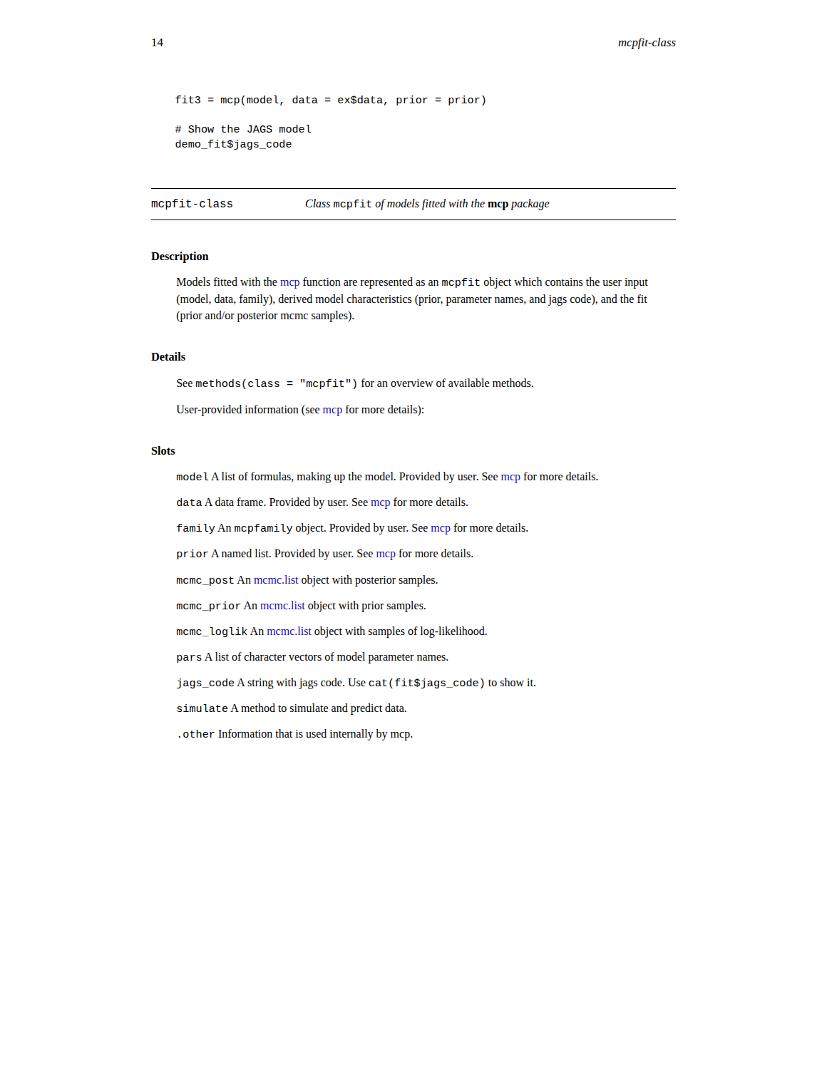14 mcpfit-class
fit3 = mcp(model, data = ex$data, prior = prior)

# Show the JAGS model
demo_fit$jags_code
mcpfit-class Class mcpfit of models fitted with the mcp package
Description
Models fitted with the mcp function are represented as an mcpfit object which contains the user input (model, data, family), derived model characteristics (prior, parameter names, and jags code), and the fit (prior and/or posterior mcmc samples).
Details
See methods(class = "mcpfit") for an overview of available methods.
User-provided information (see mcp for more details):
Slots
model
A list of formulas, making up the model. Provided by user. See mcp for more details.
data
A data frame. Provided by user. See mcp for more details.
family
An mcpfamily object. Provided by user. See mcp for more details.
prior
A named list. Provided by user. See mcp for more details.
mcmc_post
An mcmc.list object with posterior samples.
mcmc_prior
An mcmc.list object with prior samples.
mcmc_loglik
An mcmc.list object with samples of log-likelihood.
pars
A list of character vectors of model parameter names.
jags_code
A string with jags code. Use cat(fit$jags_code) to show it.
simulate
A method to simulate and predict data.
.other
Information that is used internally by mcp.